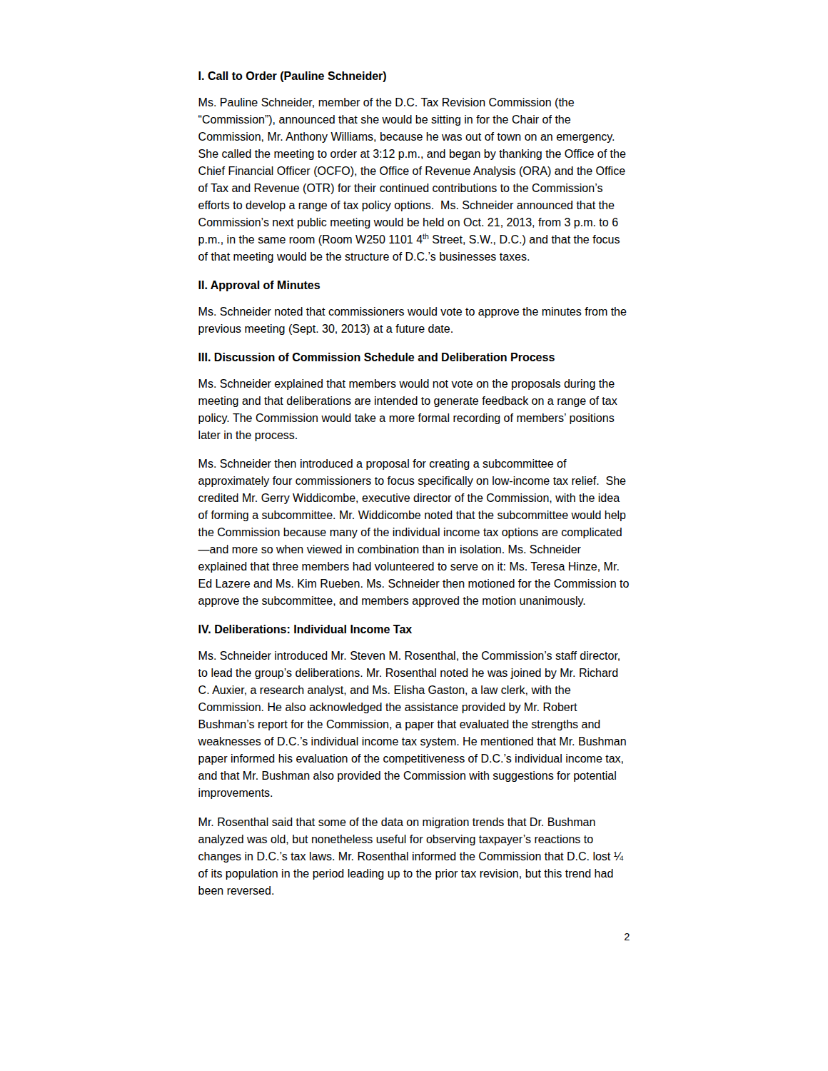I. Call to Order (Pauline Schneider)
Ms. Pauline Schneider, member of the D.C. Tax Revision Commission (the “Commission”), announced that she would be sitting in for the Chair of the Commission, Mr. Anthony Williams, because he was out of town on an emergency. She called the meeting to order at 3:12 p.m., and began by thanking the Office of the Chief Financial Officer (OCFO), the Office of Revenue Analysis (ORA) and the Office of Tax and Revenue (OTR) for their continued contributions to the Commission’s efforts to develop a range of tax policy options. Ms. Schneider announced that the Commission’s next public meeting would be held on Oct. 21, 2013, from 3 p.m. to 6 p.m., in the same room (Room W250 1101 4th Street, S.W., D.C.) and that the focus of that meeting would be the structure of D.C.’s businesses taxes.
II. Approval of Minutes
Ms. Schneider noted that commissioners would vote to approve the minutes from the previous meeting (Sept. 30, 2013) at a future date.
III. Discussion of Commission Schedule and Deliberation Process
Ms. Schneider explained that members would not vote on the proposals during the meeting and that deliberations are intended to generate feedback on a range of tax policy. The Commission would take a more formal recording of members’ positions later in the process.
Ms. Schneider then introduced a proposal for creating a subcommittee of approximately four commissioners to focus specifically on low-income tax relief. She credited Mr. Gerry Widdicombe, executive director of the Commission, with the idea of forming a subcommittee. Mr. Widdicombe noted that the subcommittee would help the Commission because many of the individual income tax options are complicated—and more so when viewed in combination than in isolation. Ms. Schneider explained that three members had volunteered to serve on it: Ms. Teresa Hinze, Mr. Ed Lazere and Ms. Kim Rueben. Ms. Schneider then motioned for the Commission to approve the subcommittee, and members approved the motion unanimously.
IV. Deliberations: Individual Income Tax
Ms. Schneider introduced Mr. Steven M. Rosenthal, the Commission’s staff director, to lead the group’s deliberations. Mr. Rosenthal noted he was joined by Mr. Richard C. Auxier, a research analyst, and Ms. Elisha Gaston, a law clerk, with the Commission. He also acknowledged the assistance provided by Mr. Robert Bushman’s report for the Commission, a paper that evaluated the strengths and weaknesses of D.C.’s individual income tax system. He mentioned that Mr. Bushman paper informed his evaluation of the competitiveness of D.C.’s individual income tax, and that Mr. Bushman also provided the Commission with suggestions for potential improvements.
Mr. Rosenthal said that some of the data on migration trends that Dr. Bushman analyzed was old, but nonetheless useful for observing taxpayer’s reactions to changes in D.C.’s tax laws. Mr. Rosenthal informed the Commission that D.C. lost ¼ of its population in the period leading up to the prior tax revision, but this trend had been reversed.
2